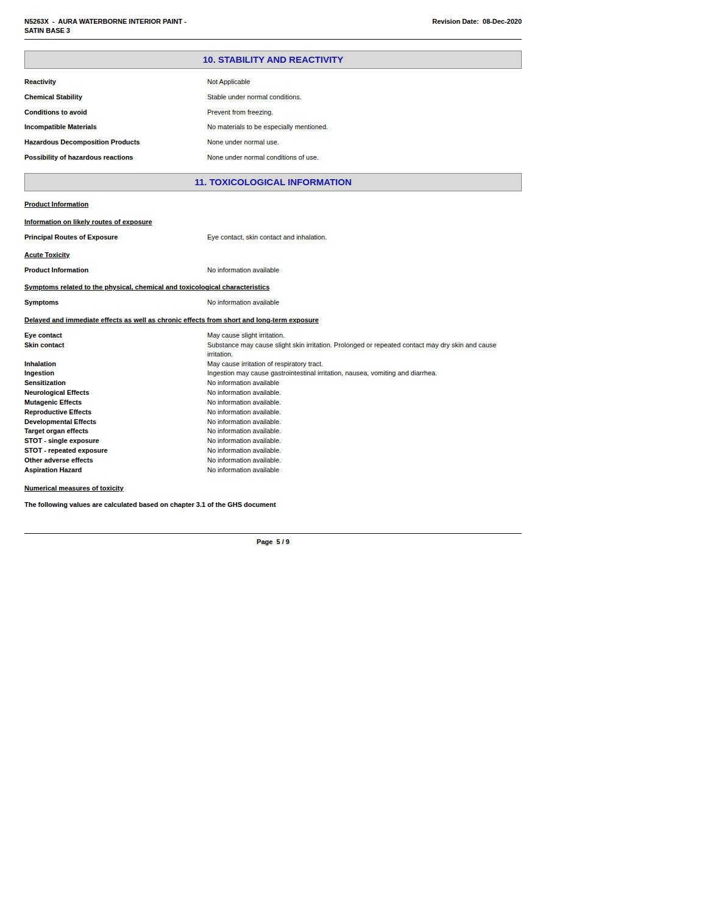N5263X - AURA WATERBORNE INTERIOR PAINT -
SATIN BASE 3
Revision Date: 08-Dec-2020
10. STABILITY AND REACTIVITY
Reactivity
Not Applicable
Chemical Stability
Stable under normal conditions.
Conditions to avoid
Prevent from freezing.
Incompatible Materials
No materials to be especially mentioned.
Hazardous Decomposition Products
None under normal use.
Possibility of hazardous reactions
None under normal conditions of use.
11. TOXICOLOGICAL INFORMATION
Product Information
Information on likely routes of exposure
Principal Routes of Exposure
Eye contact, skin contact and inhalation.
Acute Toxicity
Product Information
No information available
Symptoms related to the physical, chemical and toxicological characteristics
Symptoms
No information available
Delayed and immediate effects as well as chronic effects from short and long-term exposure
| Eye contact | May cause slight irritation. |
| Skin contact | Substance may cause slight skin irritation. Prolonged or repeated contact may dry skin and cause irritation. |
| Inhalation | May cause irritation of respiratory tract. |
| Ingestion | Ingestion may cause gastrointestinal irritation, nausea, vomiting and diarrhea. |
| Sensitization | No information available |
| Neurological Effects | No information available. |
| Mutagenic Effects | No information available. |
| Reproductive Effects | No information available. |
| Developmental Effects | No information available. |
| Target organ effects | No information available. |
| STOT - single exposure | No information available. |
| STOT - repeated exposure | No information available. |
| Other adverse effects | No information available. |
| Aspiration Hazard | No information available |
Numerical measures of toxicity
The following values are calculated based on chapter 3.1 of the GHS document
Page 5 / 9